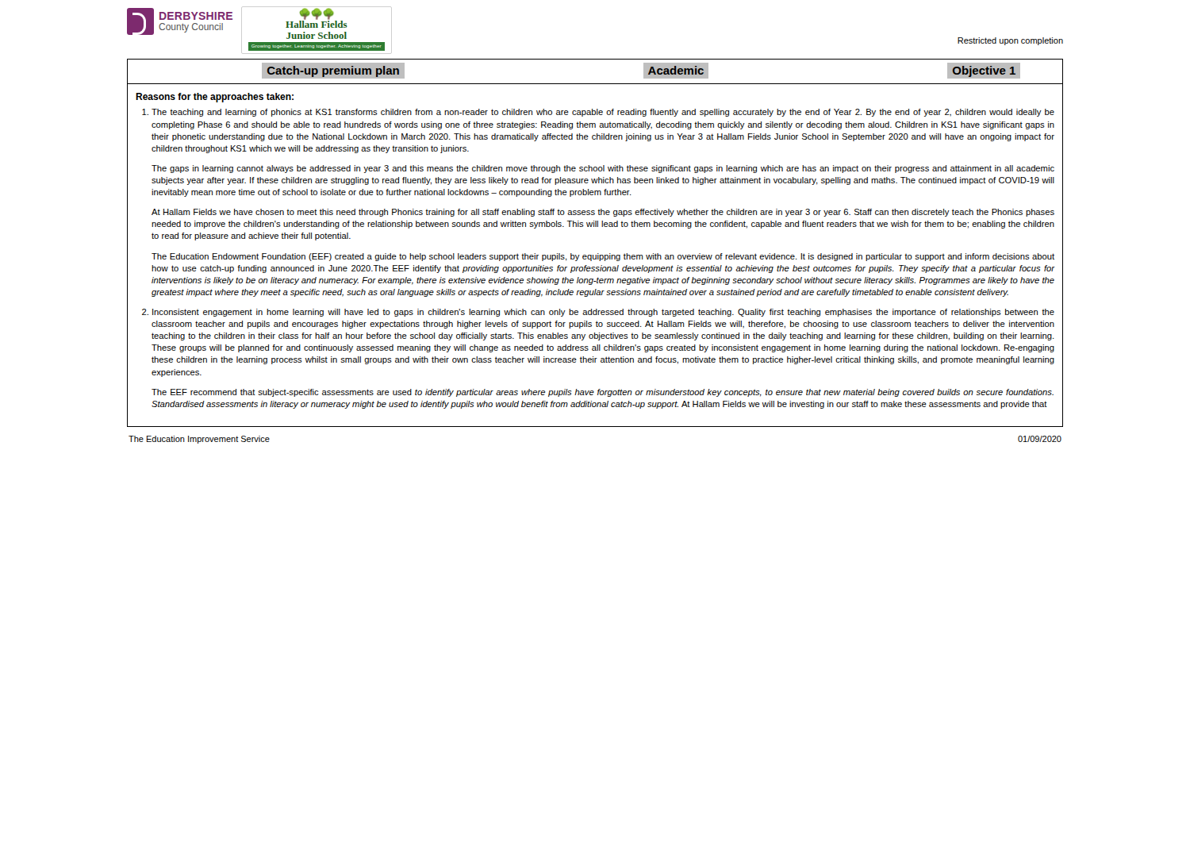DERBYSHIRE
County Council
🌳🌳🌳
Hallam Fields
Junior School
Growing together. Learning together. Achieving together
Restricted upon completion
Catch-up premium plan Academic Objective 1
Reasons for the approaches taken:
The teaching and learning of phonics at KS1 transforms children from a non-reader to children who are capable of reading fluently and spelling accurately by the end of Year 2. By the end of year 2, children would ideally be completing Phase 6 and should be able to read hundreds of words using one of three strategies: Reading them automatically, decoding them quickly and silently or decoding them aloud. Children in KS1 have significant gaps in their phonetic understanding due to the National Lockdown in March 2020. This has dramatically affected the children joining us in Year 3 at Hallam Fields Junior School in September 2020 and will have an ongoing impact for children throughout KS1 which we will be addressing as they transition to juniors.
The gaps in learning cannot always be addressed in year 3 and this means the children move through the school with these significant gaps in learning which are has an impact on their progress and attainment in all academic subjects year after year. If these children are struggling to read fluently, they are less likely to read for pleasure which has been linked to higher attainment in vocabulary, spelling and maths. The continued impact of COVID-19 will inevitably mean more time out of school to isolate or due to further national lockdowns – compounding the problem further.
At Hallam Fields we have chosen to meet this need through Phonics training for all staff enabling staff to assess the gaps effectively whether the children are in year 3 or year 6. Staff can then discretely teach the Phonics phases needed to improve the children's understanding of the relationship between sounds and written symbols. This will lead to them becoming the confident, capable and fluent readers that we wish for them to be; enabling the children to read for pleasure and achieve their full potential.
The Education Endowment Foundation (EEF) created a guide to help school leaders support their pupils, by equipping them with an overview of relevant evidence. It is designed in particular to support and inform decisions about how to use catch-up funding announced in June 2020.The EEF identify that providing opportunities for professional development is essential to achieving the best outcomes for pupils. They specify that a particular focus for interventions is likely to be on literacy and numeracy. For example, there is extensive evidence showing the long-term negative impact of beginning secondary school without secure literacy skills. Programmes are likely to have the greatest impact where they meet a specific need, such as oral language skills or aspects of reading, include regular sessions maintained over a sustained period and are carefully timetabled to enable consistent delivery.
Inconsistent engagement in home learning will have led to gaps in children's learning which can only be addressed through targeted teaching. Quality first teaching emphasises the importance of relationships between the classroom teacher and pupils and encourages higher expectations through higher levels of support for pupils to succeed. At Hallam Fields we will, therefore, be choosing to use classroom teachers to deliver the intervention teaching to the children in their class for half an hour before the school day officially starts. This enables any objectives to be seamlessly continued in the daily teaching and learning for these children, building on their learning. These groups will be planned for and continuously assessed meaning they will change as needed to address all children's gaps created by inconsistent engagement in home learning during the national lockdown. Re-engaging these children in the learning process whilst in small groups and with their own class teacher will increase their attention and focus, motivate them to practice higher-level critical thinking skills, and promote meaningful learning experiences.
The EEF recommend that subject-specific assessments are used to identify particular areas where pupils have forgotten or misunderstood key concepts, to ensure that new material being covered builds on secure foundations. Standardised assessments in literacy or numeracy might be used to identify pupils who would benefit from additional catch-up support. At Hallam Fields we will be investing in our staff to make these assessments and provide that
The Education Improvement Service
01/09/2020